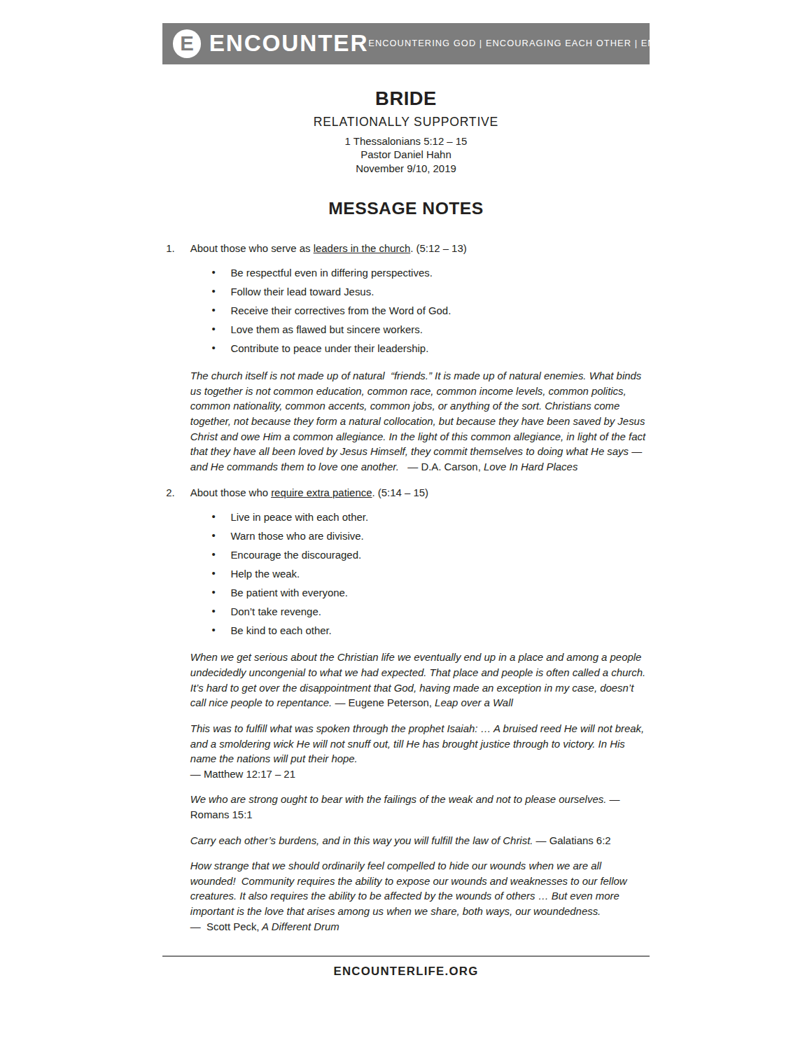E
Encounter
Encountering God | Encouraging Each Other | Engaging the World
Bride
Relationally Supportive
1 Thessalonians 5:12 – 15
Pastor Daniel Hahn
November 9/10, 2019
Message Notes
About those who serve as leaders in the church. (5:12 – 13)
Be respectful even in differing perspectives.
Follow their lead toward Jesus.
Receive their correctives from the Word of God.
Love them as flawed but sincere workers.
Contribute to peace under their leadership.
The church itself is not made up of natural “friends.” It is made up of natural enemies. What binds us together is not common education, common race, common income levels, common politics, common nationality, common accents, common jobs, or anything of the sort. Christians come together, not because they form a natural collocation, but because they have been saved by Jesus Christ and owe Him a common allegiance. In the light of this common allegiance, in light of the fact that they have all been loved by Jesus Himself, they commit themselves to doing what He says — and He commands them to love one another. — D.A. Carson, Love In Hard Places
About those who require extra patience. (5:14 – 15)
Live in peace with each other.
Warn those who are divisive.
Encourage the discouraged.
Help the weak.
Be patient with everyone.
Don’t take revenge.
Be kind to each other.
When we get serious about the Christian life we eventually end up in a place and among a people undecidedly uncongenial to what we had expected. That place and people is often called a church. It’s hard to get over the disappointment that God, having made an exception in my case, doesn’t call nice people to repentance. — Eugene Peterson, Leap over a Wall
This was to fulfill what was spoken through the prophet Isaiah: … A bruised reed He will not break, and a smoldering wick He will not snuff out, till He has brought justice through to victory. In His name the nations will put their hope.
— Matthew 12:17 – 21
We who are strong ought to bear with the failings of the weak and not to please ourselves. — Romans 15:1
Carry each other’s burdens, and in this way you will fulfill the law of Christ. — Galatians 6:2
How strange that we should ordinarily feel compelled to hide our wounds when we are all wounded! Community requires the ability to expose our wounds and weaknesses to our fellow creatures. It also requires the ability to be affected by the wounds of others … But even more important is the love that arises among us when we share, both ways, our woundedness.
— Scott Peck, A Different Drum
encounterlife.org